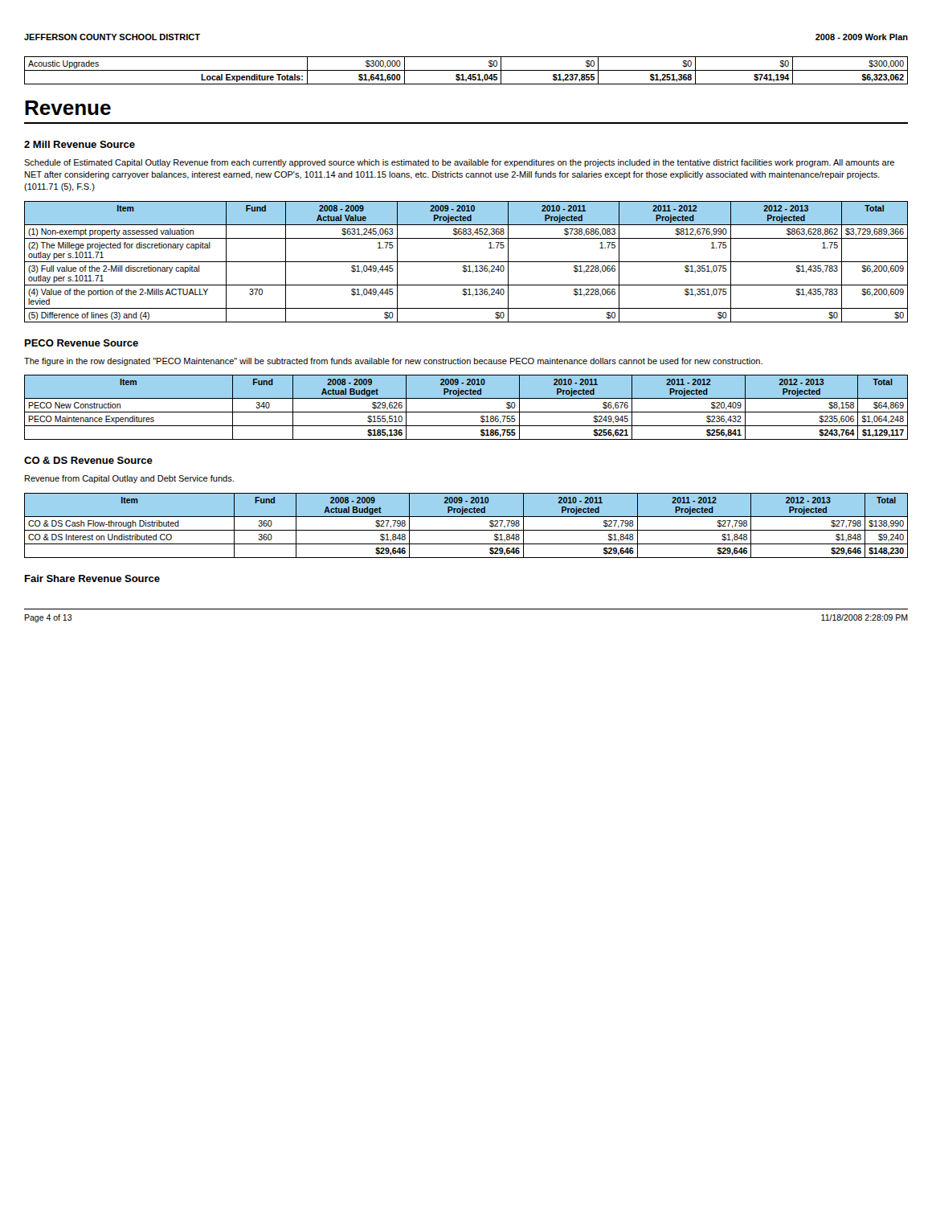JEFFERSON COUNTY SCHOOL DISTRICT
2008 - 2009 Work Plan
| Acoustic Upgrades | $300,000 | $0 | $0 | $0 | $0 | $300,000 |
| Local Expenditure Totals: | $1,641,600 | $1,451,045 | $1,237,855 | $1,251,368 | $741,194 | $6,323,062 |
Revenue
2 Mill Revenue Source
Schedule of Estimated Capital Outlay Revenue from each currently approved source which is estimated to be available for expenditures on the projects included in the tentative district facilities work program. All amounts are NET after considering carryover balances, interest earned, new COP's, 1011.14 and 1011.15 loans, etc. Districts cannot use 2-Mill funds for salaries except for those explicitly associated with maintenance/repair projects. (1011.71 (5), F.S.)
| Item | Fund | 2008 - 2009 Actual Value | 2009 - 2010 Projected | 2010 - 2011 Projected | 2011 - 2012 Projected | 2012 - 2013 Projected | Total |
| --- | --- | --- | --- | --- | --- | --- | --- |
| (1) Non-exempt property assessed valuation | | $631,245,063 | $683,452,368 | $738,686,083 | $812,676,990 | $863,628,862 | $3,729,689,366 |
| (2) The Millege projected for discretionary capital outlay per s.1011.71 | | 1.75 | 1.75 | 1.75 | 1.75 | 1.75 | |
| (3) Full value of the 2-Mill discretionary capital outlay per s.1011.71 | | $1,049,445 | $1,136,240 | $1,228,066 | $1,351,075 | $1,435,783 | $6,200,609 |
| (4) Value of the portion of the 2-Mills ACTUALLY levied | 370 | $1,049,445 | $1,136,240 | $1,228,066 | $1,351,075 | $1,435,783 | $6,200,609 |
| (5) Difference of lines (3) and (4) | | $0 | $0 | $0 | $0 | $0 | $0 |
PECO Revenue Source
The figure in the row designated "PECO Maintenance" will be subtracted from funds available for new construction because PECO maintenance dollars cannot be used for new construction.
| Item | Fund | 2008 - 2009 Actual Budget | 2009 - 2010 Projected | 2010 - 2011 Projected | 2011 - 2012 Projected | 2012 - 2013 Projected | Total |
| --- | --- | --- | --- | --- | --- | --- | --- |
| PECO New Construction | 340 | $29,626 | $0 | $6,676 | $20,409 | $8,158 | $64,869 |
| PECO Maintenance Expenditures | | $155,510 | $186,755 | $249,945 | $236,432 | $235,606 | $1,064,248 |
| | | $185,136 | $186,755 | $256,621 | $256,841 | $243,764 | $1,129,117 |
CO & DS Revenue Source
Revenue from Capital Outlay and Debt Service funds.
| Item | Fund | 2008 - 2009 Actual Budget | 2009 - 2010 Projected | 2010 - 2011 Projected | 2011 - 2012 Projected | 2012 - 2013 Projected | Total |
| --- | --- | --- | --- | --- | --- | --- | --- |
| CO & DS Cash Flow-through Distributed | 360 | $27,798 | $27,798 | $27,798 | $27,798 | $27,798 | $138,990 |
| CO & DS Interest on Undistributed CO | 360 | $1,848 | $1,848 | $1,848 | $1,848 | $1,848 | $9,240 |
| | | $29,646 | $29,646 | $29,646 | $29,646 | $29,646 | $148,230 |
Fair Share Revenue Source
Page 4 of 13
11/18/2008 2:28:09 PM